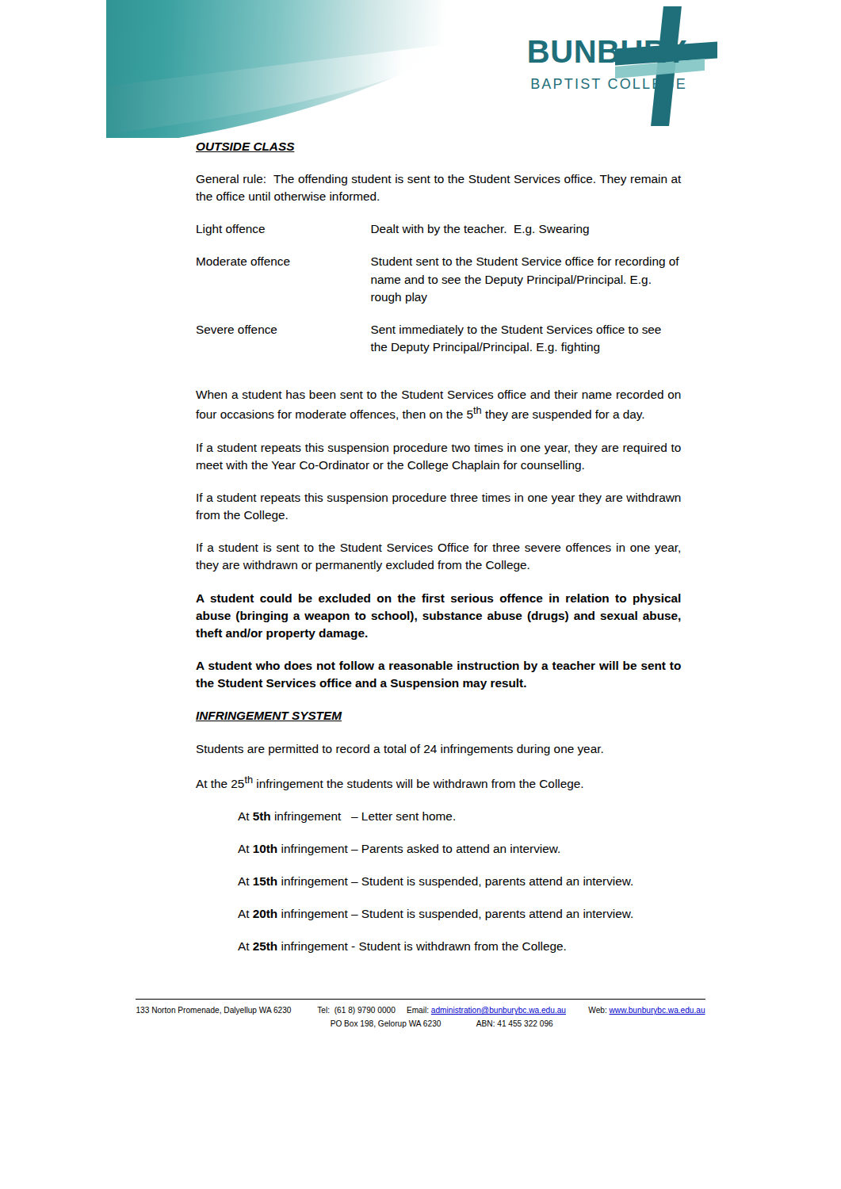BUNBURY
BAPTIST COLLEGE
OUTSIDE CLASS
General rule: The offending student is sent to the Student Services office. They remain at the office until otherwise informed.
| Light offence | Dealt with by the teacher. E.g. Swearing |
| Moderate offence | Student sent to the Student Service office for recording of name and to see the Deputy Principal/Principal. E.g. rough play |
| Severe offence | Sent immediately to the Student Services office to see the Deputy Principal/Principal. E.g. fighting |
When a student has been sent to the Student Services office and their name recorded on four occasions for moderate offences, then on the 5th they are suspended for a day.
If a student repeats this suspension procedure two times in one year, they are required to meet with the Year Co-Ordinator or the College Chaplain for counselling.
If a student repeats this suspension procedure three times in one year they are withdrawn from the College.
If a student is sent to the Student Services Office for three severe offences in one year, they are withdrawn or permanently excluded from the College.
A student could be excluded on the first serious offence in relation to physical abuse (bringing a weapon to school), substance abuse (drugs) and sexual abuse, theft and/or property damage.
A student who does not follow a reasonable instruction by a teacher will be sent to the Student Services office and a Suspension may result.
INFRINGEMENT SYSTEM
Students are permitted to record a total of 24 infringements during one year.
At the 25th infringement the students will be withdrawn from the College.
At 5th infringement – Letter sent home.
At 10th infringement – Parents asked to attend an interview.
At 15th infringement – Student is suspended, parents attend an interview.
At 20th infringement – Student is suspended, parents attend an interview.
At 25th infringement - Student is withdrawn from the College.
| 133 Norton Promenade, Dalyellup WA 6230 | Tel: (61 8) 9790 0000 Email: administration@bunburybc.wa.edu.au | Web: www.bunburybc.wa.edu.au |
| | PO Box 198, Gelorup WA 6230 ABN: 41 455 322 096 | |